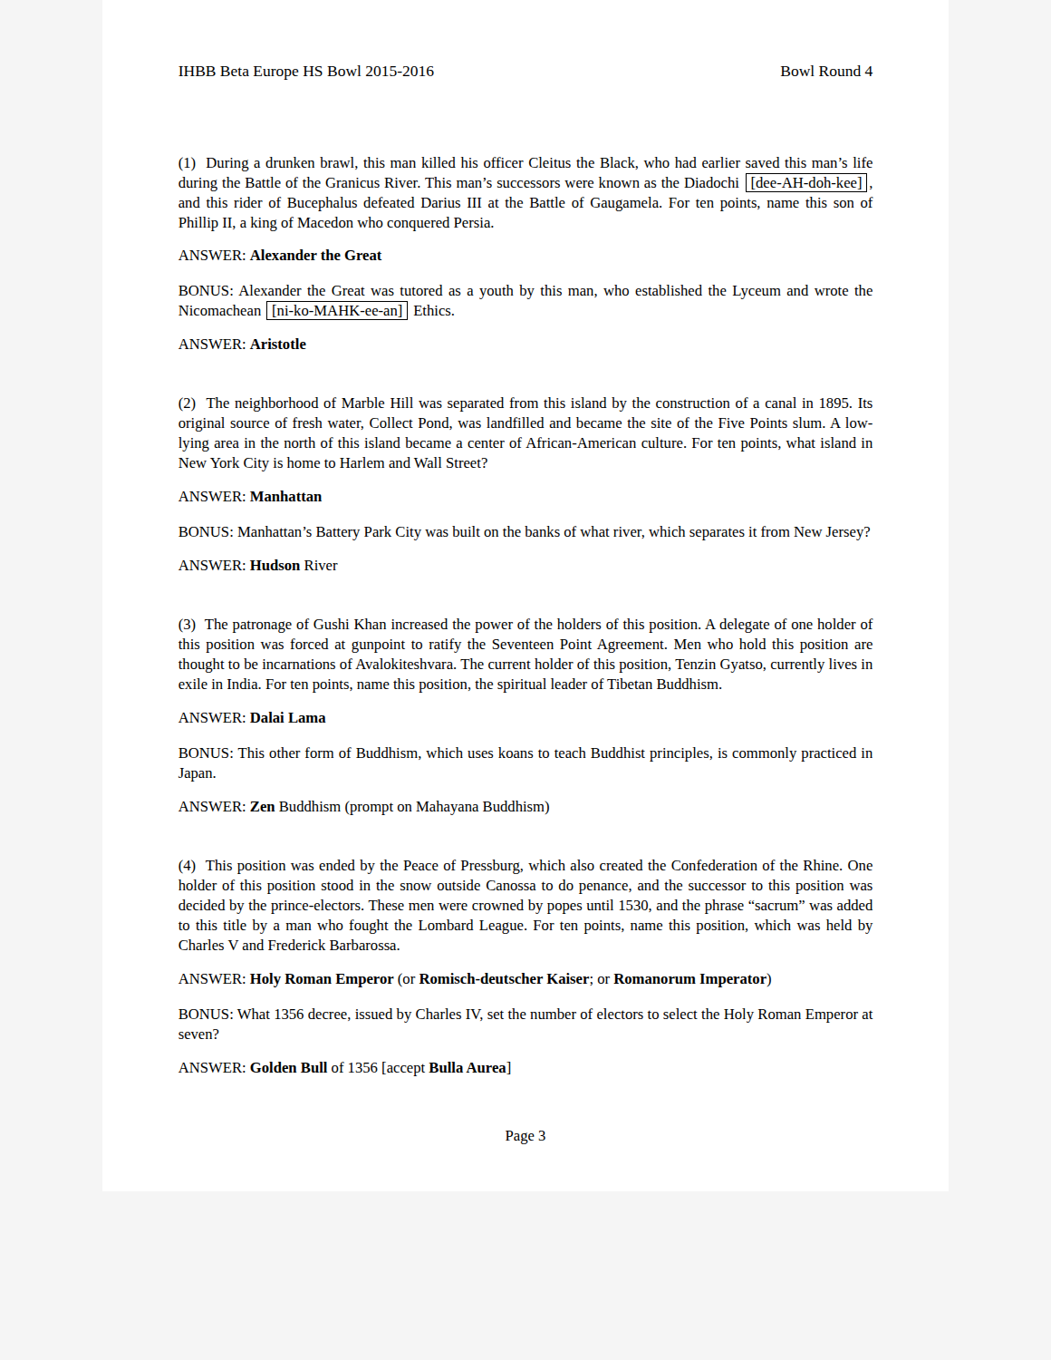IHBB Beta Europe HS Bowl 2015-2016
Bowl Round 4
(1) During a drunken brawl, this man killed his officer Cleitus the Black, who had earlier saved this man’s life during the Battle of the Granicus River. This man’s successors were known as the Diadochi [dee-AH-doh-kee], and this rider of Bucephalus defeated Darius III at the Battle of Gaugamela. For ten points, name this son of Phillip II, a king of Macedon who conquered Persia.
ANSWER: Alexander the Great
BONUS: Alexander the Great was tutored as a youth by this man, who established the Lyceum and wrote the Nicomachean [ni-ko-MAHK-ee-an] Ethics.
ANSWER: Aristotle
(2) The neighborhood of Marble Hill was separated from this island by the construction of a canal in 1895. Its original source of fresh water, Collect Pond, was landfilled and became the site of the Five Points slum. A low-lying area in the north of this island became a center of African-American culture. For ten points, what island in New York City is home to Harlem and Wall Street?
ANSWER: Manhattan
BONUS: Manhattan’s Battery Park City was built on the banks of what river, which separates it from New Jersey?
ANSWER: Hudson River
(3) The patronage of Gushi Khan increased the power of the holders of this position. A delegate of one holder of this position was forced at gunpoint to ratify the Seventeen Point Agreement. Men who hold this position are thought to be incarnations of Avalokiteshvara. The current holder of this position, Tenzin Gyatso, currently lives in exile in India. For ten points, name this position, the spiritual leader of Tibetan Buddhism.
ANSWER: Dalai Lama
BONUS: This other form of Buddhism, which uses koans to teach Buddhist principles, is commonly practiced in Japan.
ANSWER: Zen Buddhism (prompt on Mahayana Buddhism)
(4) This position was ended by the Peace of Pressburg, which also created the Confederation of the Rhine. One holder of this position stood in the snow outside Canossa to do penance, and the successor to this position was decided by the prince-electors. These men were crowned by popes until 1530, and the phrase “sacrum” was added to this title by a man who fought the Lombard League. For ten points, name this position, which was held by Charles V and Frederick Barbarossa.
ANSWER: Holy Roman Emperor (or Romisch-deutscher Kaiser; or Romanorum Imperator)
BONUS: What 1356 decree, issued by Charles IV, set the number of electors to select the Holy Roman Emperor at seven?
ANSWER: Golden Bull of 1356 [accept Bulla Aurea]
Page 3